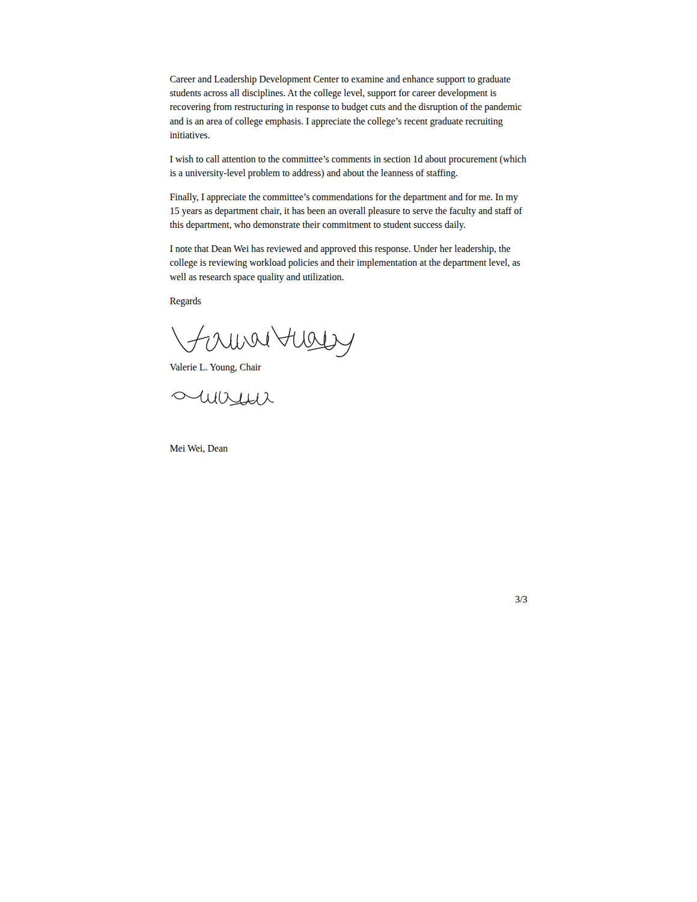Career and Leadership Development Center to examine and enhance support to graduate students across all disciplines. At the college level, support for career development is recovering from restructuring in response to budget cuts and the disruption of the pandemic and is an area of college emphasis. I appreciate the college’s recent graduate recruiting initiatives.
I wish to call attention to the committee’s comments in section 1d about procurement (which is a university-level problem to address) and about the leanness of staffing.
Finally, I appreciate the committee’s commendations for the department and for me. In my 15 years as department chair, it has been an overall pleasure to serve the faculty and staff of this department, who demonstrate their commitment to student success daily.
I note that Dean Wei has reviewed and approved this response. Under her leadership, the college is reviewing workload policies and their implementation at the department level, as well as research space quality and utilization.
Regards
Valerie L. Young, Chair
Mei Wei, Dean
3/3